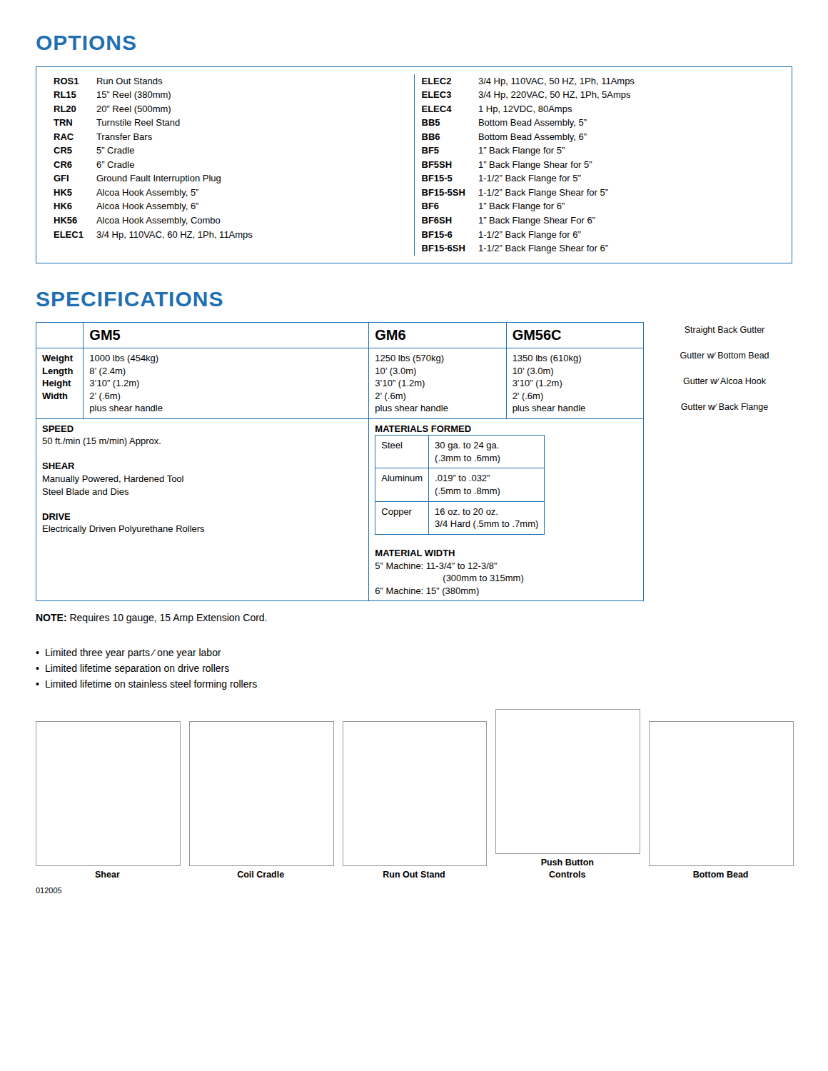OPTIONS
| ROS1 | Run Out Stands |
| RL15 | 15” Reel (380mm) |
| RL20 | 20” Reel (500mm) |
| TRN | Turnstile Reel Stand |
| RAC | Transfer Bars |
| CR5 | 5” Cradle |
| CR6 | 6” Cradle |
| GFI | Ground Fault Interruption Plug |
| HK5 | Alcoa Hook Assembly, 5” |
| HK6 | Alcoa Hook Assembly, 6” |
| HK56 | Alcoa Hook Assembly, Combo |
| ELEC1 | 3/4 Hp, 110VAC, 60 HZ, 1Ph, 11Amps |
| ELEC2 | 3/4 Hp, 110VAC, 50 HZ, 1Ph, 11Amps |
| ELEC3 | 3/4 Hp, 220VAC, 50 HZ, 1Ph, 5Amps |
| ELEC4 | 1 Hp, 12VDC, 80Amps |
| BB5 | Bottom Bead Assembly, 5” |
| BB6 | Bottom Bead Assembly, 6” |
| BF5 | 1” Back Flange for 5” |
| BF5SH | 1” Back Flange Shear for 5” |
| BF15-5 | 1-1/2” Back Flange for 5” |
| BF15-5SH | 1-1/2” Back Flange Shear for 5” |
| BF6 | 1” Back Flange for 6” |
| BF6SH | 1” Back Flange Shear For 6” |
| BF15-6 | 1-1/2” Back Flange for 6” |
| BF15-6SH | 1-1/2” Back Flange Shear for 6” |
SPECIFICATIONS
| | GM5 | GM6 | GM56C |
| --- | --- | --- | --- |
| Weight Length Height Width | 1000 lbs (454kg) 8’ (2.4m) 3’10” (1.2m) 2’ (.6m) plus shear handle | 1250 lbs (570kg) 10’ (3.0m) 3’10” (1.2m) 2’ (.6m) plus shear handle | 1350 lbs (610kg) 10’ (3.0m) 3’10” (1.2m) 2’ (.6m) plus shear handle |
| SPEED 50 ft./min (15 m/min) Approx. SHEAR Manually Powered, Hardened Tool Steel Blade and Dies DRIVE Electrically Driven Polyurethane Rollers | MATERIALS FORMED / Steel / 30 ga. to 24 ga. (.3mm to .6mm) / / Aluminum / .019” to .032” (.5mm to .8mm) / / Copper / 16 oz. to 20 oz. 3/4 Hard (.5mm to .7mm) / MATERIAL WIDTH 5” Machine: 11-3/4” to 12-3/8” (300mm to 315mm) 6” Machine: 15” (380mm) |
NOTE: Requires 10 gauge, 15 Amp Extension Cord.
Limited three year parts ∕ one year labor
Limited lifetime separation on drive rollers
Limited lifetime on stainless steel forming rollers
Straight Back Gutter
Gutter w∕ Bottom Bead
Gutter w∕ Alcoa Hook
Gutter w∕ Back Flange
Shear
Coil Cradle
Run Out Stand
Push Button
Controls
Bottom Bead
012005